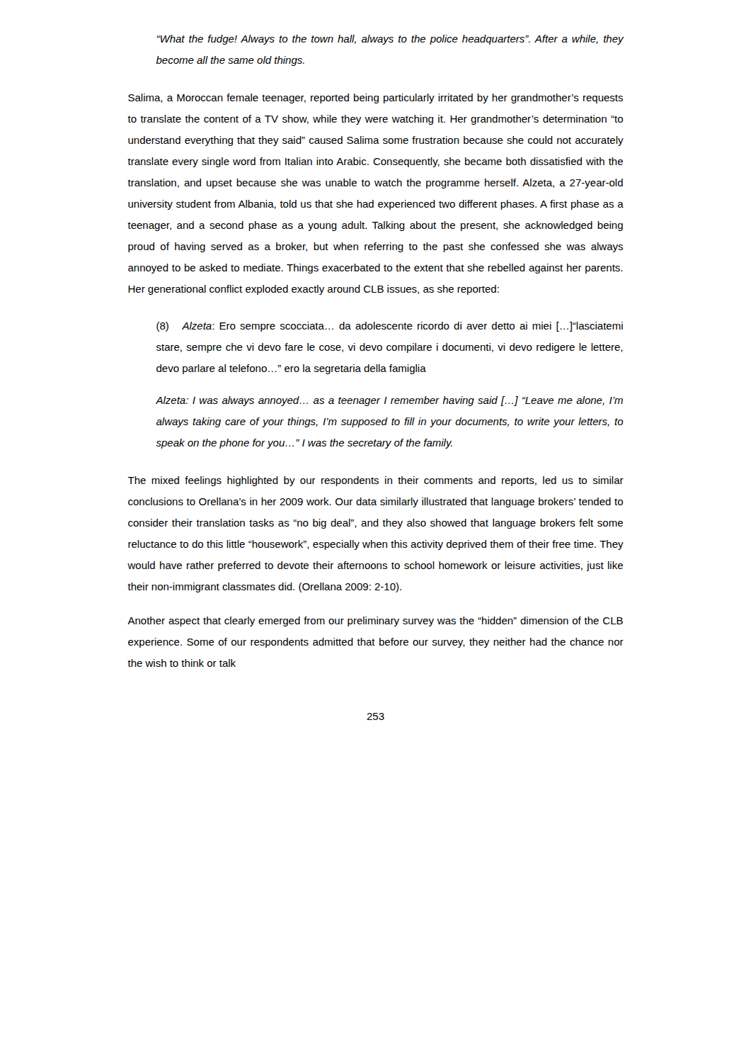“What the fudge! Always to the town hall, always to the police headquarters”. After a while, they become all the same old things.
Salima, a Moroccan female teenager, reported being particularly irritated by her grandmother’s requests to translate the content of a TV show, while they were watching it. Her grandmother’s determination “to understand everything that they said” caused Salima some frustration because she could not accurately translate every single word from Italian into Arabic. Consequently, she became both dissatisfied with the translation, and upset because she was unable to watch the programme herself. Alzeta, a 27-year-old university student from Albania, told us that she had experienced two different phases. A first phase as a teenager, and a second phase as a young adult. Talking about the present, she acknowledged being proud of having served as a broker, but when referring to the past she confessed she was always annoyed to be asked to mediate. Things exacerbated to the extent that she rebelled against her parents. Her generational conflict exploded exactly around CLB issues, as she reported:
(8) Alzeta: Ero sempre scocciata… da adolescente ricordo di aver detto ai miei […]“lasciatemi stare, sempre che vi devo fare le cose, vi devo compilare i documenti, vi devo redigere le lettere, devo parlare al telefono…” ero la segretaria della famiglia
Alzeta: I was always annoyed… as a teenager I remember having said […] “Leave me alone, I’m always taking care of your things, I’m supposed to fill in your documents, to write your letters, to speak on the phone for you…” I was the secretary of the family.
The mixed feelings highlighted by our respondents in their comments and reports, led us to similar conclusions to Orellana’s in her 2009 work. Our data similarly illustrated that language brokers’ tended to consider their translation tasks as “no big deal”, and they also showed that language brokers felt some reluctance to do this little “housework”, especially when this activity deprived them of their free time. They would have rather preferred to devote their afternoons to school homework or leisure activities, just like their non-immigrant classmates did. (Orellana 2009: 2-10).
Another aspect that clearly emerged from our preliminary survey was the “hidden” dimension of the CLB experience. Some of our respondents admitted that before our survey, they neither had the chance nor the wish to think or talk
253